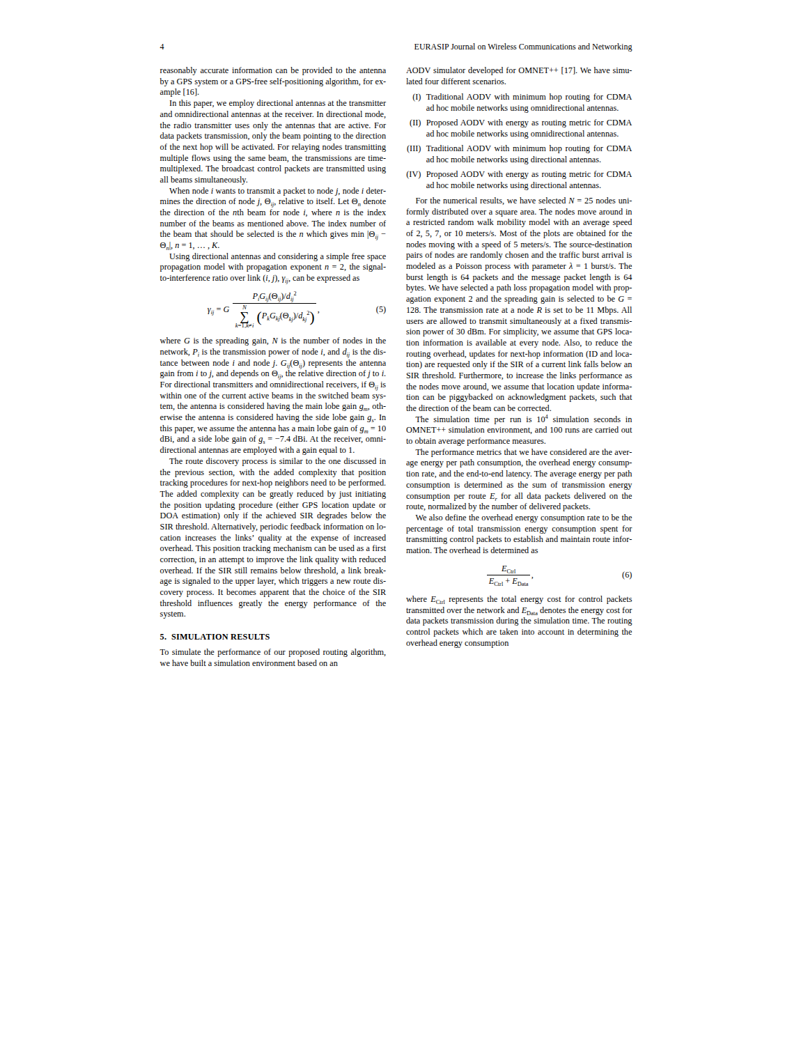4
EURASIP Journal on Wireless Communications and Networking
reasonably accurate information can be provided to the antenna by a GPS system or a GPS-free self-positioning algorithm, for example [16].
In this paper, we employ directional antennas at the transmitter and omnidirectional antennas at the receiver. In directional mode, the radio transmitter uses only the antennas that are active. For data packets transmission, only the beam pointing to the direction of the next hop will be activated. For relaying nodes transmitting multiple flows using the same beam, the transmissions are time-multiplexed. The broadcast control packets are transmitted using all beams simultaneously.
When node i wants to transmit a packet to node j, node i determines the direction of node j, Θij, relative to itself. Let Θn denote the direction of the nth beam for node i, where n is the index number of the beams as mentioned above. The index number of the beam that should be selected is the n which gives min |Θij − Θn|, n = 1, … , K.
Using directional antennas and considering a simple free space propagation model with propagation exponent n = 2, the signal-to-interference ratio over link (i, j), γij, can be expressed as
γij = G PiGij(Θij)/dij2 N ∑ k=1,k≠i (PkGkj(Θkj)/dkj2) ,
(5)
where G is the spreading gain, N is the number of nodes in the network, Pi is the transmission power of node i, and dij is the distance between node i and node j. Gij(Θij) represents the antenna gain from i to j, and depends on Θij, the relative direction of j to i. For directional transmitters and omnidirectional receivers, if Θij is within one of the current active beams in the switched beam system, the antenna is considered having the main lobe gain gm, otherwise the antenna is considered having the side lobe gain gs. In this paper, we assume the antenna has a main lobe gain of gm = 10 dBi, and a side lobe gain of gs = −7.4 dBi. At the receiver, omnidirectional antennas are employed with a gain equal to 1.
The route discovery process is similar to the one discussed in the previous section, with the added complexity that position tracking procedures for next-hop neighbors need to be performed. The added complexity can be greatly reduced by just initiating the position updating procedure (either GPS location update or DOA estimation) only if the achieved SIR degrades below the SIR threshold. Alternatively, periodic feedback information on location increases the links’ quality at the expense of increased overhead. This position tracking mechanism can be used as a first correction, in an attempt to improve the link quality with reduced overhead. If the SIR still remains below threshold, a link breakage is signaled to the upper layer, which triggers a new route discovery process. It becomes apparent that the choice of the SIR threshold influences greatly the energy performance of the system.
5. Simulation Results
To simulate the performance of our proposed routing algorithm, we have built a simulation environment based on an
AODV simulator developed for OMNET++ [17]. We have simulated four different scenarios.
(I) Traditional AODV with minimum hop routing for CDMA ad hoc mobile networks using omnidirectional antennas.
(II) Proposed AODV with energy as routing metric for CDMA ad hoc mobile networks using omnidirectional antennas.
(III) Traditional AODV with minimum hop routing for CDMA ad hoc mobile networks using directional antennas.
(IV) Proposed AODV with energy as routing metric for CDMA ad hoc mobile networks using directional antennas.
For the numerical results, we have selected N = 25 nodes uniformly distributed over a square area. The nodes move around in a restricted random walk mobility model with an average speed of 2, 5, 7, or 10 meters/s. Most of the plots are obtained for the nodes moving with a speed of 5 meters/s. The source-destination pairs of nodes are randomly chosen and the traffic burst arrival is modeled as a Poisson process with parameter λ = 1 burst/s. The burst length is 64 packets and the message packet length is 64 bytes. We have selected a path loss propagation model with propagation exponent 2 and the spreading gain is selected to be G = 128. The transmission rate at a node R is set to be 11 Mbps. All users are allowed to transmit simultaneously at a fixed transmission power of 30 dBm. For simplicity, we assume that GPS location information is available at every node. Also, to reduce the routing overhead, updates for next-hop information (ID and location) are requested only if the SIR of a current link falls below an SIR threshold. Furthermore, to increase the links performance as the nodes move around, we assume that location update information can be piggybacked on acknowledgment packets, such that the direction of the beam can be corrected.
The simulation time per run is 104 simulation seconds in OMNET++ simulation environment, and 100 runs are carried out to obtain average performance measures.
The performance metrics that we have considered are the average energy per path consumption, the overhead energy consumption rate, and the end-to-end latency. The average energy per path consumption is determined as the sum of transmission energy consumption per route Er for all data packets delivered on the route, normalized by the number of delivered packets.
We also define the overhead energy consumption rate to be the percentage of total transmission energy consumption spent for transmitting control packets to establish and maintain route information. The overhead is determined as
ECtrl ECtrl + EData ,
(6)
where ECtrl represents the total energy cost for control packets transmitted over the network and EData denotes the energy cost for data packets transmission during the simulation time. The routing control packets which are taken into account in determining the overhead energy consumption